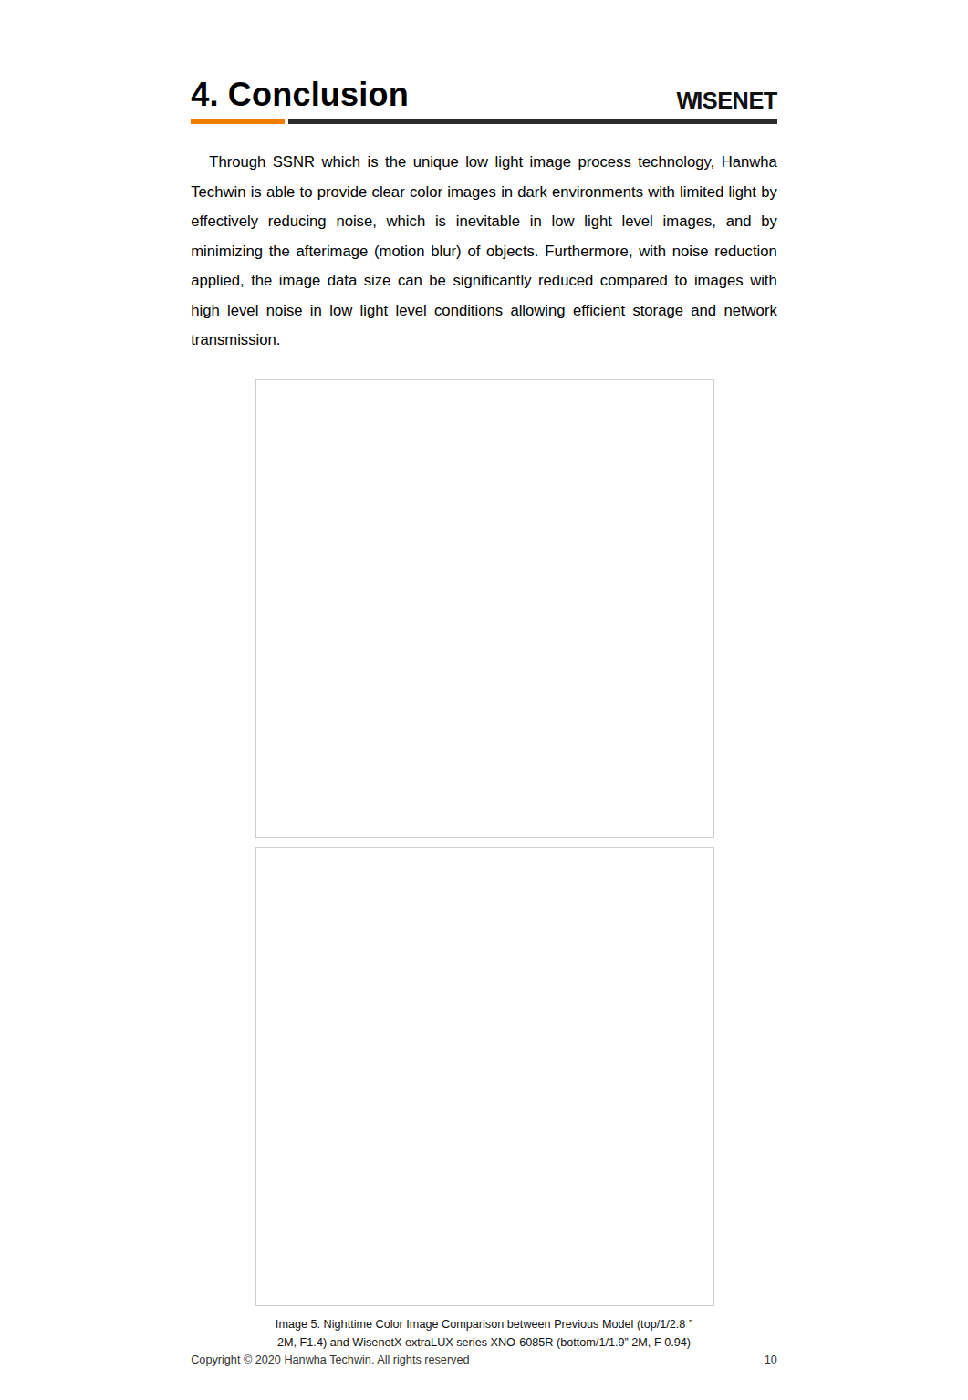4. Conclusion
WISENET
Through SSNR which is the unique low light image process technology, Hanwha Techwin is able to provide clear color images in dark environments with limited light by effectively reducing noise, which is inevitable in low light level images, and by minimizing the afterimage (motion blur) of objects. Furthermore, with noise reduction applied, the image data size can be significantly reduced compared to images with high level noise in low light level conditions allowing efficient storage and network transmission.
Image 5. Nighttime Color Image Comparison between Previous Model (top/1/2.8 ” 2M, F1.4) and WisenetX extraLUX series XNO-6085R (bottom/1/1.9” 2M, F 0.94)
Copyright © 2020 Hanwha Techwin. All rights reserved
10